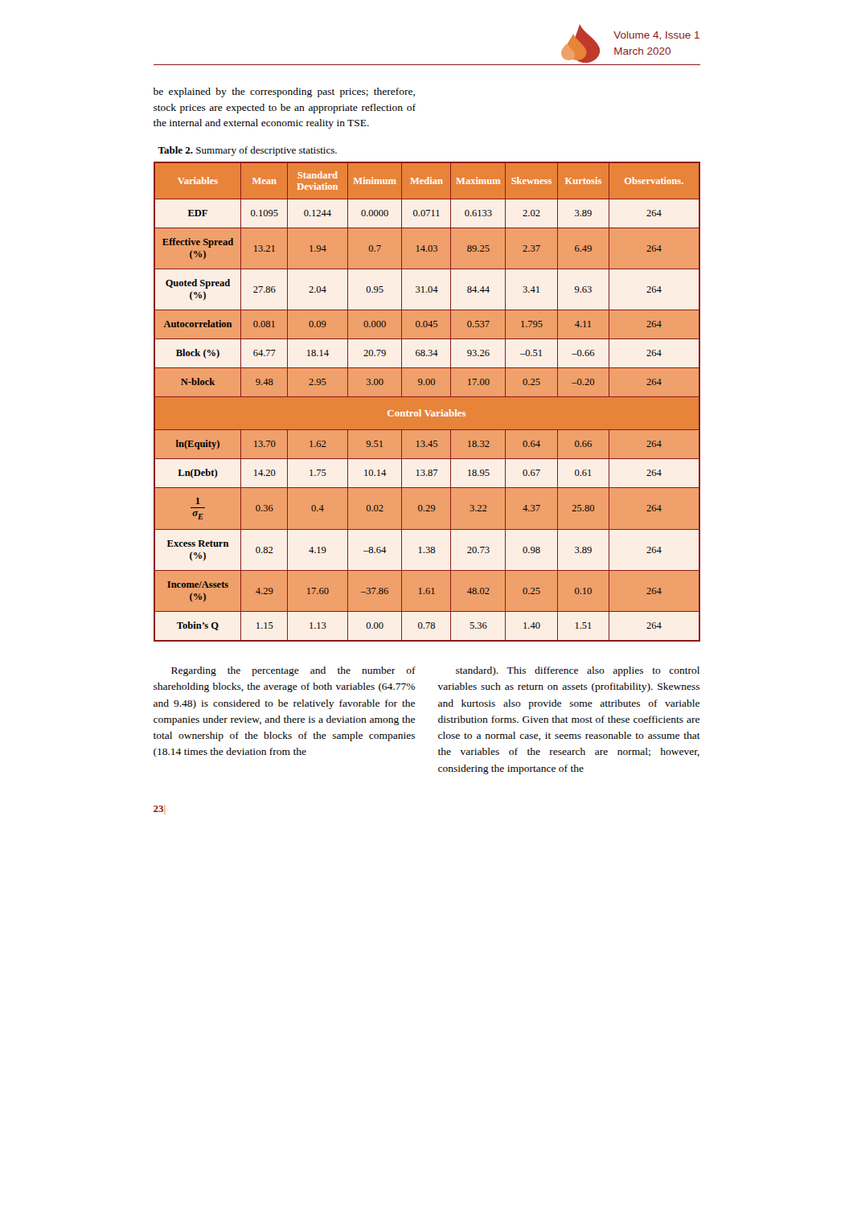Volume 4, Issue 1
March 2020
be explained by the corresponding past prices; therefore, stock prices are expected to be an appropriate reflection of the internal and external economic reality in TSE.
Table 2. Summary of descriptive statistics.
| Variables | Mean | Standard Deviation | Minimum | Median | Maximum | Skewness | Kurtosis | Observations. |
| --- | --- | --- | --- | --- | --- | --- | --- | --- |
| EDF | 0.1095 | 0.1244 | 0.0000 | 0.0711 | 0.6133 | 2.02 | 3.89 | 264 |
| Effective Spread (%) | 13.21 | 1.94 | 0.7 | 14.03 | 89.25 | 2.37 | 6.49 | 264 |
| Quoted Spread (%) | 27.86 | 2.04 | 0.95 | 31.04 | 84.44 | 3.41 | 9.63 | 264 |
| Autocorrelation | 0.081 | 0.09 | 0.000 | 0.045 | 0.537 | 1.795 | 4.11 | 264 |
| Block (%) | 64.77 | 18.14 | 20.79 | 68.34 | 93.26 | –0.51 | –0.66 | 264 |
| N-block | 9.48 | 2.95 | 3.00 | 9.00 | 17.00 | 0.25 | –0.20 | 264 |
| Control Variables |
| ln(Equity) | 13.70 | 1.62 | 9.51 | 13.45 | 18.32 | 0.64 | 0.66 | 264 |
| Ln(Debt) | 14.20 | 1.75 | 10.14 | 13.87 | 18.95 | 0.67 | 0.61 | 264 |
| 1 σ E | 0.36 | 0.4 | 0.02 | 0.29 | 3.22 | 4.37 | 25.80 | 264 |
| Excess Return (%) | 0.82 | 4.19 | –8.64 | 1.38 | 20.73 | 0.98 | 3.89 | 264 |
| Income/Assets (%) | 4.29 | 17.60 | –37.86 | 1.61 | 48.02 | 0.25 | 0.10 | 264 |
| Tobin’s Q | 1.15 | 1.13 | 0.00 | 0.78 | 5.36 | 1.40 | 1.51 | 264 |
Regarding the percentage and the number of shareholding blocks, the average of both variables (64.77% and 9.48) is considered to be relatively favorable for the companies under review, and there is a deviation among the total ownership of the blocks of the sample companies (18.14 times the deviation from the
standard). This difference also applies to control variables such as return on assets (profitability). Skewness and kurtosis also provide some attributes of variable distribution forms. Given that most of these coefficients are close to a normal case, it seems reasonable to assume that the variables of the research are normal; however, considering the importance of the
23|